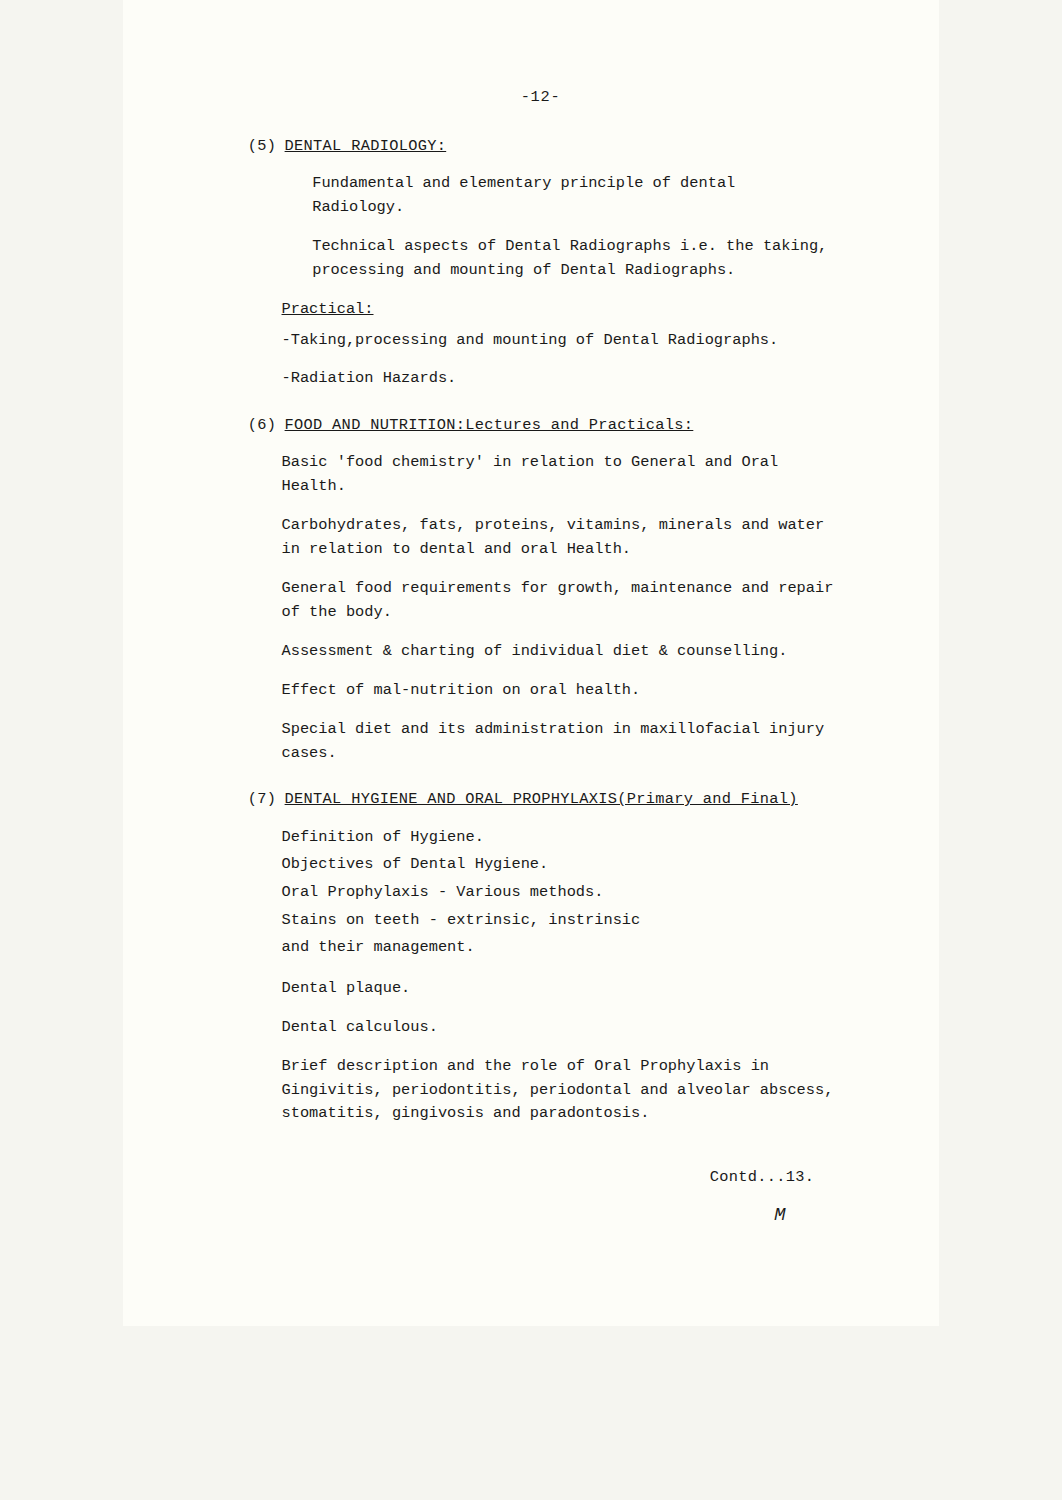-12-
(5) DENTAL RADIOLOGY:
Fundamental and elementary principle of dental Radiology.
Technical aspects of Dental Radiographs i.e. the taking, processing and mounting of Dental Radiographs.
Practical:
-Taking,processing and mounting of Dental Radiographs.
-Radiation Hazards.
(6) FOOD AND NUTRITION:Lectures and Practicals:
Basic 'food chemistry' in relation to General and Oral Health.
Carbohydrates, fats, proteins, vitamins, minerals and water in relation to dental and oral Health.
General food requirements for growth, maintenance and repair of the body.
Assessment & charting of individual diet & counselling.
Effect of mal-nutrition on oral health.
Special diet and its administration in maxillofacial injury cases.
(7) DENTAL HYGIENE AND ORAL PROPHYLAXIS(Primary and Final)
Definition of Hygiene.
Objectives of Dental Hygiene.
Oral Prophylaxis - Various methods.
Stains on teeth - extrinsic, instrinsic
and their management.
Dental plaque.
Dental calculous.
Brief description and the role of Oral Prophylaxis in Gingivitis, periodontitis, periodontal and alveolar abscess, stomatitis, gingivosis and paradontosis.
Contd...13.
M